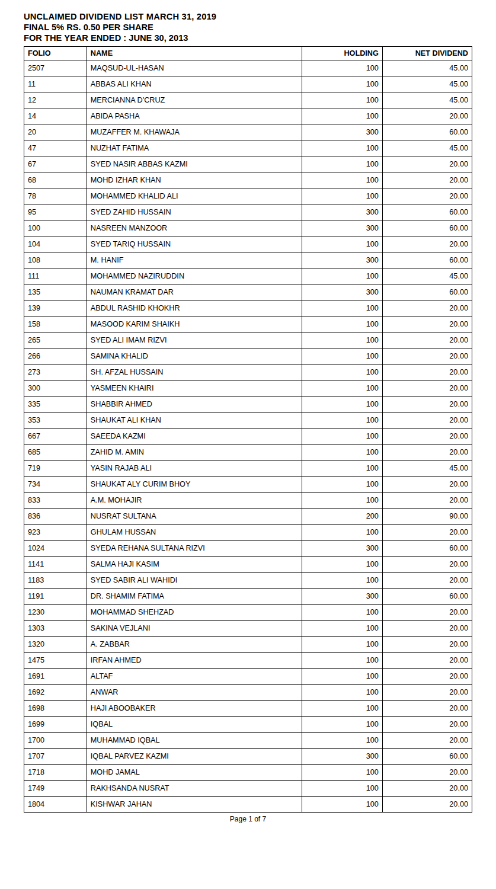UNCLAIMED DIVIDEND LIST MARCH 31, 2019
FINAL 5% RS. 0.50 PER SHARE
FOR THE YEAR ENDED : JUNE 30, 2013
| FOLIO | NAME | HOLDING | NET DIVIDEND |
| --- | --- | --- | --- |
| 2507 | MAQSUD-UL-HASAN | 100 | 45.00 |
| 11 | ABBAS ALI KHAN | 100 | 45.00 |
| 12 | MERCIANNA D'CRUZ | 100 | 45.00 |
| 14 | ABIDA PASHA | 100 | 20.00 |
| 20 | MUZAFFER M. KHAWAJA | 300 | 60.00 |
| 47 | NUZHAT FATIMA | 100 | 45.00 |
| 67 | SYED NASIR ABBAS KAZMI | 100 | 20.00 |
| 68 | MOHD IZHAR KHAN | 100 | 20.00 |
| 78 | MOHAMMED KHALID ALI | 100 | 20.00 |
| 95 | SYED ZAHID HUSSAIN | 300 | 60.00 |
| 100 | NASREEN MANZOOR | 300 | 60.00 |
| 104 | SYED TARIQ HUSSAIN | 100 | 20.00 |
| 108 | M. HANIF | 300 | 60.00 |
| 111 | MOHAMMED NAZIRUDDIN | 100 | 45.00 |
| 135 | NAUMAN KRAMAT DAR | 300 | 60.00 |
| 139 | ABDUL RASHID KHOKHR | 100 | 20.00 |
| 158 | MASOOD KARIM SHAIKH | 100 | 20.00 |
| 265 | SYED ALI IMAM RIZVI | 100 | 20.00 |
| 266 | SAMINA KHALID | 100 | 20.00 |
| 273 | SH. AFZAL HUSSAIN | 100 | 20.00 |
| 300 | YASMEEN KHAIRI | 100 | 20.00 |
| 335 | SHABBIR AHMED | 100 | 20.00 |
| 353 | SHAUKAT ALI KHAN | 100 | 20.00 |
| 667 | SAEEDA KAZMI | 100 | 20.00 |
| 685 | ZAHID M. AMIN | 100 | 20.00 |
| 719 | YASIN RAJAB ALI | 100 | 45.00 |
| 734 | SHAUKAT ALY CURIM BHOY | 100 | 20.00 |
| 833 | A.M. MOHAJIR | 100 | 20.00 |
| 836 | NUSRAT SULTANA | 200 | 90.00 |
| 923 | GHULAM HUSSAN | 100 | 20.00 |
| 1024 | SYEDA REHANA SULTANA RIZVI | 300 | 60.00 |
| 1141 | SALMA HAJI KASIM | 100 | 20.00 |
| 1183 | SYED SABIR ALI WAHIDI | 100 | 20.00 |
| 1191 | DR. SHAMIM FATIMA | 300 | 60.00 |
| 1230 | MOHAMMAD SHEHZAD | 100 | 20.00 |
| 1303 | SAKINA VEJLANI | 100 | 20.00 |
| 1320 | A. ZABBAR | 100 | 20.00 |
| 1475 | IRFAN AHMED | 100 | 20.00 |
| 1691 | ALTAF | 100 | 20.00 |
| 1692 | ANWAR | 100 | 20.00 |
| 1698 | HAJI ABOOBAKER | 100 | 20.00 |
| 1699 | IQBAL | 100 | 20.00 |
| 1700 | MUHAMMAD IQBAL | 100 | 20.00 |
| 1707 | IQBAL PARVEZ KAZMI | 300 | 60.00 |
| 1718 | MOHD JAMAL | 100 | 20.00 |
| 1749 | RAKHSANDA NUSRAT | 100 | 20.00 |
| 1804 | KISHWAR JAHAN | 100 | 20.00 |
Page 1 of 7